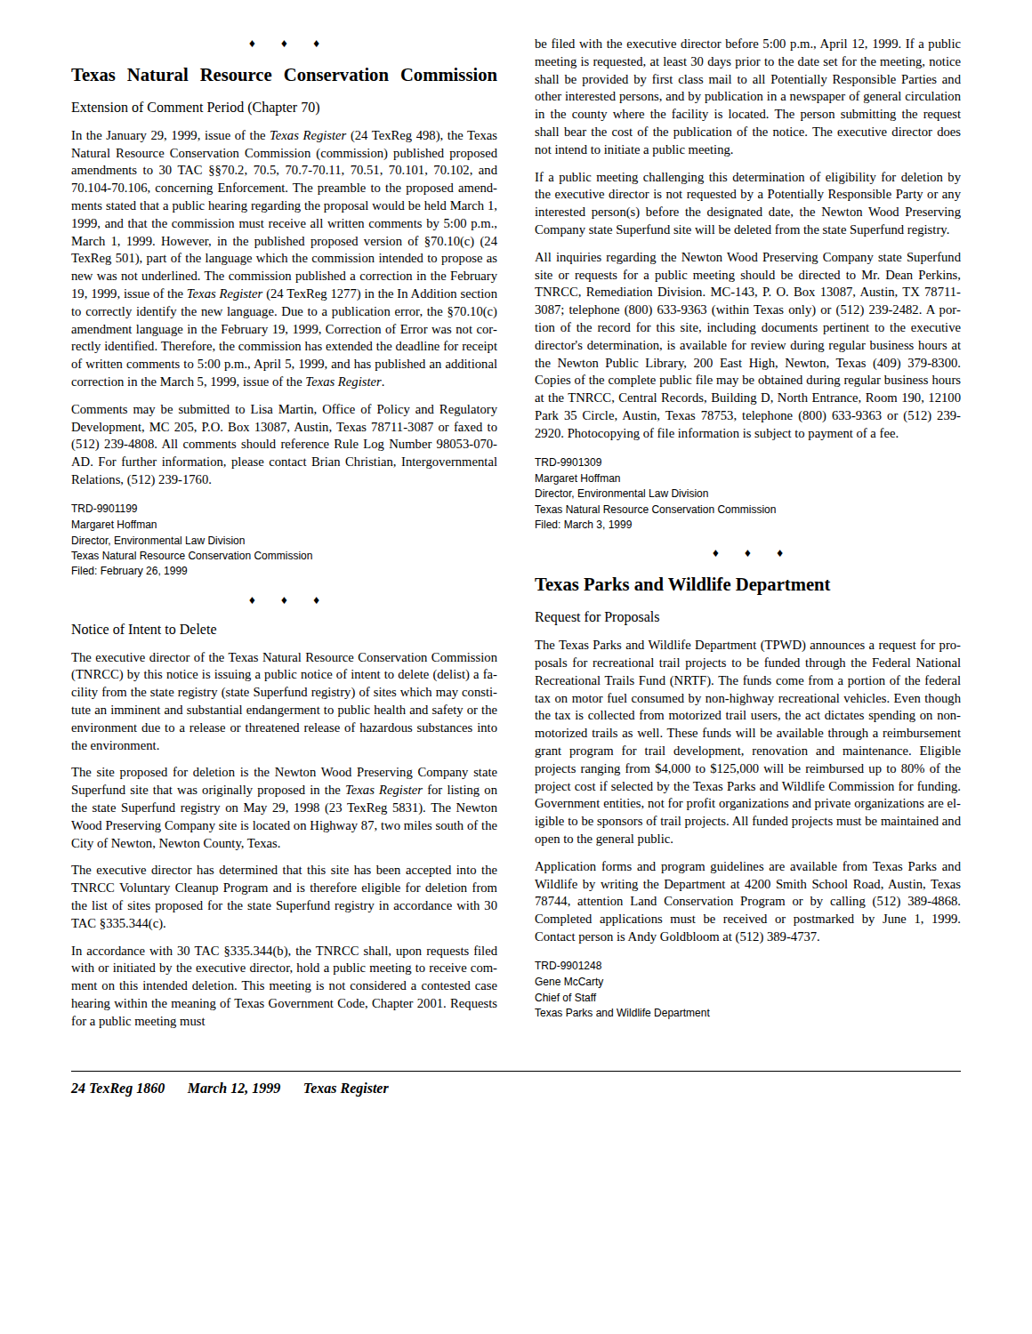♦♦♦
Texas Natural Resource Conservation Commission
Extension of Comment Period (Chapter 70)
In the January 29, 1999, issue of the Texas Register (24 TexReg 498), the Texas Natural Resource Conservation Commission (commission) published proposed amendments to 30 TAC §§70.2, 70.5, 70.7-70.11, 70.51, 70.101, 70.102, and 70.104-70.106, concerning Enforcement. The preamble to the proposed amendments stated that a public hearing regarding the proposal would be held March 1, 1999, and that the commission must receive all written comments by 5:00 p.m., March 1, 1999. However, in the published proposed version of §70.10(c) (24 TexReg 501), part of the language which the commission intended to propose as new was not underlined. The commission published a correction in the February 19, 1999, issue of the Texas Register (24 TexReg 1277) in the In Addition section to correctly identify the new language. Due to a publication error, the §70.10(c) amendment language in the February 19, 1999, Correction of Error was not correctly identified. Therefore, the commission has extended the deadline for receipt of written comments to 5:00 p.m., April 5, 1999, and has published an additional correction in the March 5, 1999, issue of the Texas Register.
Comments may be submitted to Lisa Martin, Office of Policy and Regulatory Development, MC 205, P.O. Box 13087, Austin, Texas 78711-3087 or faxed to (512) 239-4808. All comments should reference Rule Log Number 98053-070-AD. For further information, please contact Brian Christian, Intergovernmental Relations, (512) 239-1760.
TRD-9901199
Margaret Hoffman
Director, Environmental Law Division
Texas Natural Resource Conservation Commission
Filed: February 26, 1999
♦♦♦
Notice of Intent to Delete
The executive director of the Texas Natural Resource Conservation Commission (TNRCC) by this notice is issuing a public notice of intent to delete (delist) a facility from the state registry (state Superfund registry) of sites which may constitute an imminent and substantial endangerment to public health and safety or the environment due to a release or threatened release of hazardous substances into the environment.
The site proposed for deletion is the Newton Wood Preserving Company state Superfund site that was originally proposed in the Texas Register for listing on the state Superfund registry on May 29, 1998 (23 TexReg 5831). The Newton Wood Preserving Company site is located on Highway 87, two miles south of the City of Newton, Newton County, Texas.
The executive director has determined that this site has been accepted into the TNRCC Voluntary Cleanup Program and is therefore eligible for deletion from the list of sites proposed for the state Superfund registry in accordance with 30 TAC §335.344(c).
In accordance with 30 TAC §335.344(b), the TNRCC shall, upon requests filed with or initiated by the executive director, hold a public meeting to receive comment on this intended deletion. This meeting is not considered a contested case hearing within the meaning of Texas Government Code, Chapter 2001. Requests for a public meeting must
be filed with the executive director before 5:00 p.m., April 12, 1999. If a public meeting is requested, at least 30 days prior to the date set for the meeting, notice shall be provided by first class mail to all Potentially Responsible Parties and other interested persons, and by publication in a newspaper of general circulation in the county where the facility is located. The person submitting the request shall bear the cost of the publication of the notice. The executive director does not intend to initiate a public meeting.
If a public meeting challenging this determination of eligibility for deletion by the executive director is not requested by a Potentially Responsible Party or any interested person(s) before the designated date, the Newton Wood Preserving Company state Superfund site will be deleted from the state Superfund registry.
All inquiries regarding the Newton Wood Preserving Company state Superfund site or requests for a public meeting should be directed to Mr. Dean Perkins, TNRCC, Remediation Division. MC-143, P. O. Box 13087, Austin, TX 78711-3087; telephone (800) 633-9363 (within Texas only) or (512) 239-2482. A portion of the record for this site, including documents pertinent to the executive director's determination, is available for review during regular business hours at the Newton Public Library, 200 East High, Newton, Texas (409) 379-8300. Copies of the complete public file may be obtained during regular business hours at the TNRCC, Central Records, Building D, North Entrance, Room 190, 12100 Park 35 Circle, Austin, Texas 78753, telephone (800) 633-9363 or (512) 239-2920. Photocopying of file information is subject to payment of a fee.
TRD-9901309
Margaret Hoffman
Director, Environmental Law Division
Texas Natural Resource Conservation Commission
Filed: March 3, 1999
♦♦♦
Texas Parks and Wildlife Department
Request for Proposals
The Texas Parks and Wildlife Department (TPWD) announces a request for proposals for recreational trail projects to be funded through the Federal National Recreational Trails Fund (NRTF). The funds come from a portion of the federal tax on motor fuel consumed by non-highway recreational vehicles. Even though the tax is collected from motorized trail users, the act dictates spending on non-motorized trails as well. These funds will be available through a reimbursement grant program for trail development, renovation and maintenance. Eligible projects ranging from $4,000 to $125,000 will be reimbursed up to 80% of the project cost if selected by the Texas Parks and Wildlife Commission for funding. Government entities, not for profit organizations and private organizations are eligible to be sponsors of trail projects. All funded projects must be maintained and open to the general public.
Application forms and program guidelines are available from Texas Parks and Wildlife by writing the Department at 4200 Smith School Road, Austin, Texas 78744, attention Land Conservation Program or by calling (512) 389-4868. Completed applications must be received or postmarked by June 1, 1999. Contact person is Andy Goldbloom at (512) 389-4737.
TRD-9901248
Gene McCarty
Chief of Staff
Texas Parks and Wildlife Department
24 TexReg 1860 March 12, 1999 Texas Register